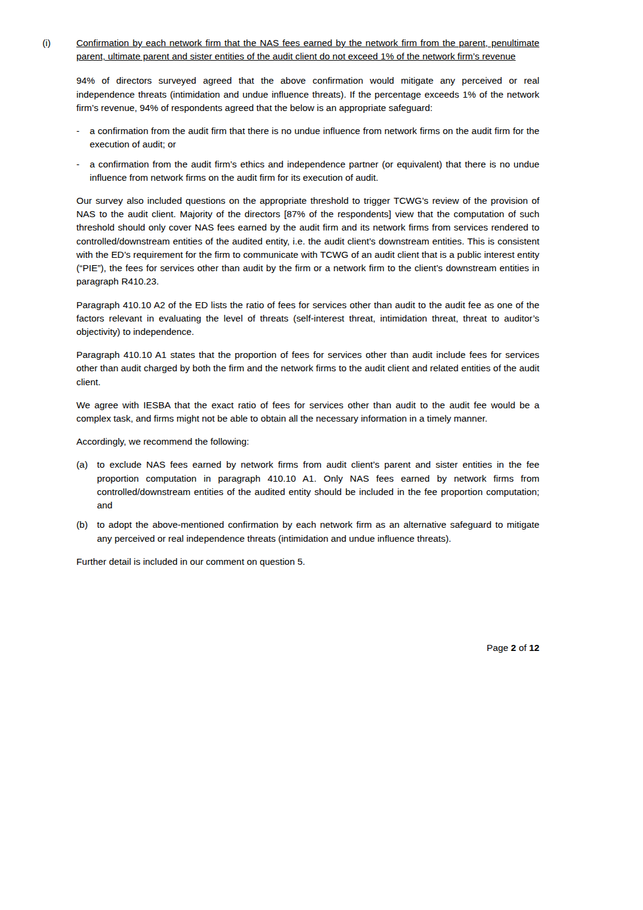(i)
Confirmation by each network firm that the NAS fees earned by the network firm from the parent, penultimate parent, ultimate parent and sister entities of the audit client do not exceed 1% of the network firm’s revenue
94% of directors surveyed agreed that the above confirmation would mitigate any perceived or real independence threats (intimidation and undue influence threats). If the percentage exceeds 1% of the network firm’s revenue, 94% of respondents agreed that the below is an appropriate safeguard:
a confirmation from the audit firm that there is no undue influence from network firms on the audit firm for the execution of audit; or
a confirmation from the audit firm’s ethics and independence partner (or equivalent) that there is no undue influence from network firms on the audit firm for its execution of audit.
Our survey also included questions on the appropriate threshold to trigger TCWG’s review of the provision of NAS to the audit client. Majority of the directors [87% of the respondents] view that the computation of such threshold should only cover NAS fees earned by the audit firm and its network firms from services rendered to controlled/downstream entities of the audited entity, i.e. the audit client’s downstream entities. This is consistent with the ED’s requirement for the firm to communicate with TCWG of an audit client that is a public interest entity (“PIE”), the fees for services other than audit by the firm or a network firm to the client’s downstream entities in paragraph R410.23.
Paragraph 410.10 A2 of the ED lists the ratio of fees for services other than audit to the audit fee as one of the factors relevant in evaluating the level of threats (self-interest threat, intimidation threat, threat to auditor’s objectivity) to independence.
Paragraph 410.10 A1 states that the proportion of fees for services other than audit include fees for services other than audit charged by both the firm and the network firms to the audit client and related entities of the audit client.
We agree with IESBA that the exact ratio of fees for services other than audit to the audit fee would be a complex task, and firms might not be able to obtain all the necessary information in a timely manner.
Accordingly, we recommend the following:
to exclude NAS fees earned by network firms from audit client’s parent and sister entities in the fee proportion computation in paragraph 410.10 A1. Only NAS fees earned by network firms from controlled/downstream entities of the audited entity should be included in the fee proportion computation; and
to adopt the above-mentioned confirmation by each network firm as an alternative safeguard to mitigate any perceived or real independence threats (intimidation and undue influence threats).
Further detail is included in our comment on question 5.
Page 2 of 12